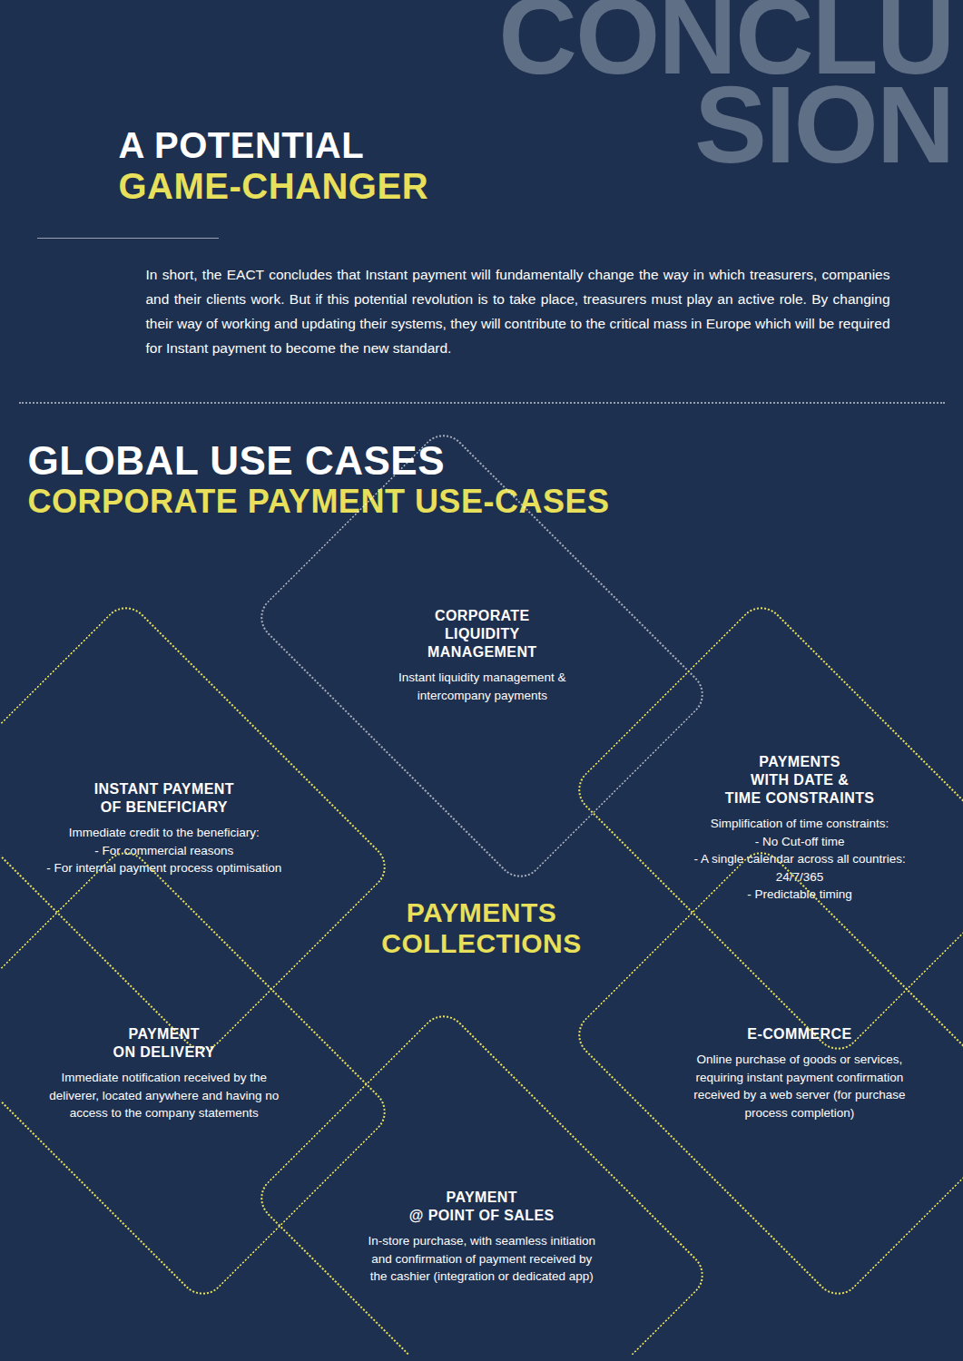CONCLU SION
A POTENTIAL GAME-CHANGER
In short, the EACT concludes that Instant payment will fundamentally change the way in which treasurers, companies and their clients work. But if this potential revolution is to take place, treasurers must play an active role. By changing their way of working and updating their systems, they will contribute to the critical mass in Europe which will be required for Instant payment to become the new standard.
GLOBAL USE CASES
CORPORATE PAYMENT USE-CASES
CORPORATE
LIQUIDITY
MANAGEMENT
Instant liquidity management & intercompany payments
INSTANT PAYMENT
OF BENEFICIARY
Immediate credit to the beneficiary:
- For commercial reasons
- For internal payment process optimisation
PAYMENTS
WITH DATE &
TIME CONSTRAINTS
Simplification of time constraints:
- No Cut-off time
- A single calendar across all countries: 24/7/365
- Predictable timing
PAYMENTS COLLECTIONS
PAYMENT
ON DELIVERY
Immediate notification received by the deliverer, located anywhere and having no access to the company statements
E-COMMERCE
Online purchase of goods or services, requiring instant payment confirmation received by a web server (for purchase process completion)
PAYMENT
@ POINT OF SALES
In-store purchase, with seamless initiation and confirmation of payment received by the cashier (integration or dedicated app)